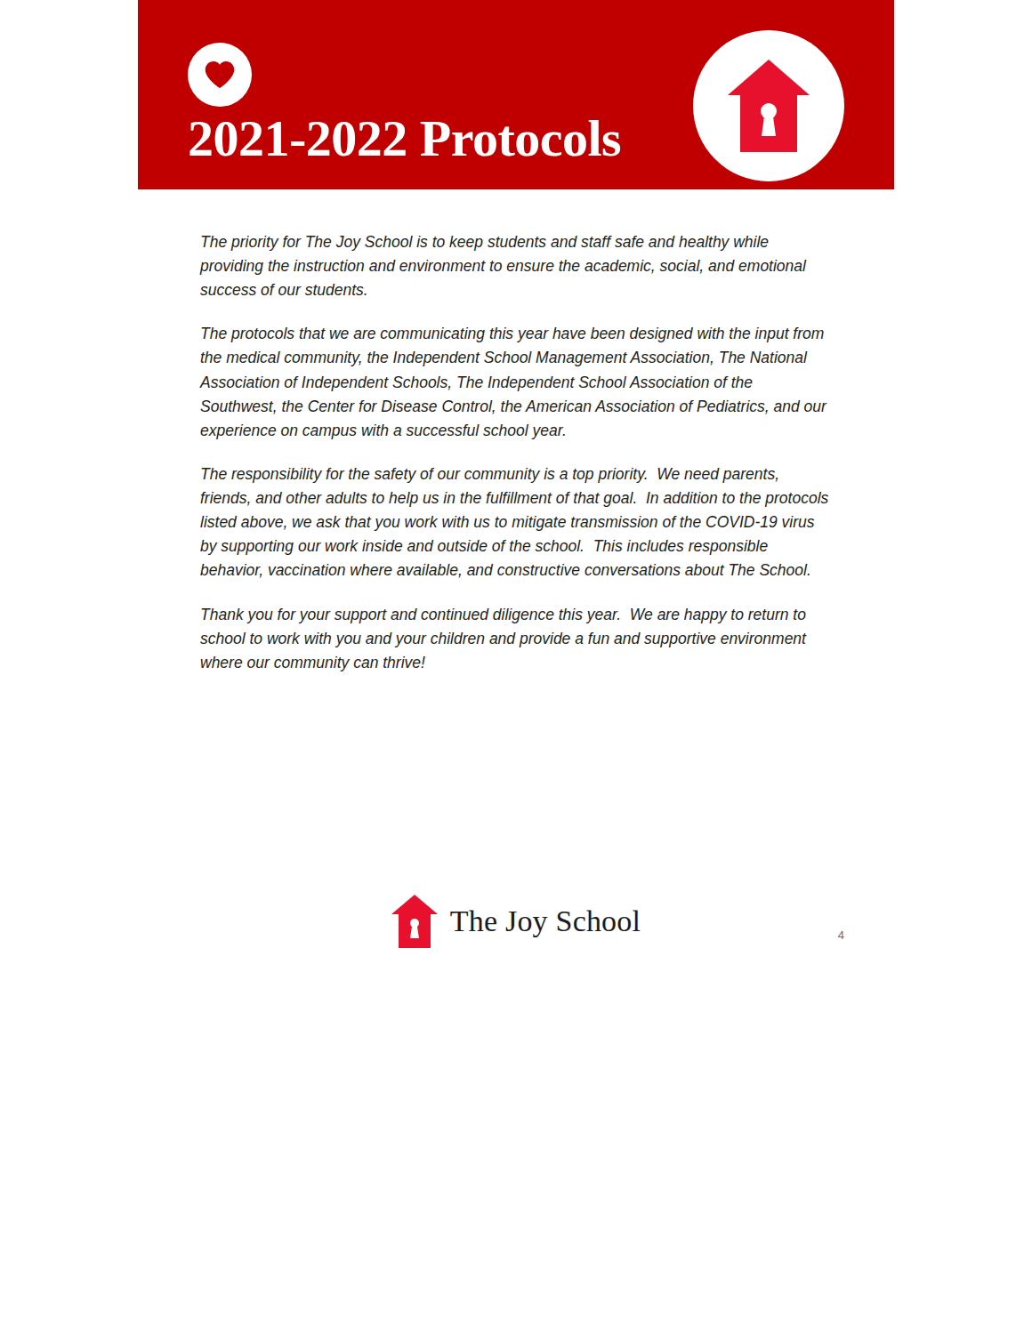2021-2022 Protocols
The priority for The Joy School is to keep students and staff safe and healthy while providing the instruction and environment to ensure the academic, social, and emotional success of our students.
The protocols that we are communicating this year have been designed with the input from the medical community, the Independent School Management Association, The National Association of Independent Schools, The Independent School Association of the Southwest, the Center for Disease Control, the American Association of Pediatrics, and our experience on campus with a successful school year.
The responsibility for the safety of our community is a top priority. We need parents, friends, and other adults to help us in the fulfillment of that goal. In addition to the protocols listed above, we ask that you work with us to mitigate transmission of the COVID-19 virus by supporting our work inside and outside of the school. This includes responsible behavior, vaccination where available, and constructive conversations about The School.
Thank you for your support and continued diligence this year. We are happy to return to school to work with you and your children and provide a fun and supportive environment where our community can thrive!
The Joy School
4